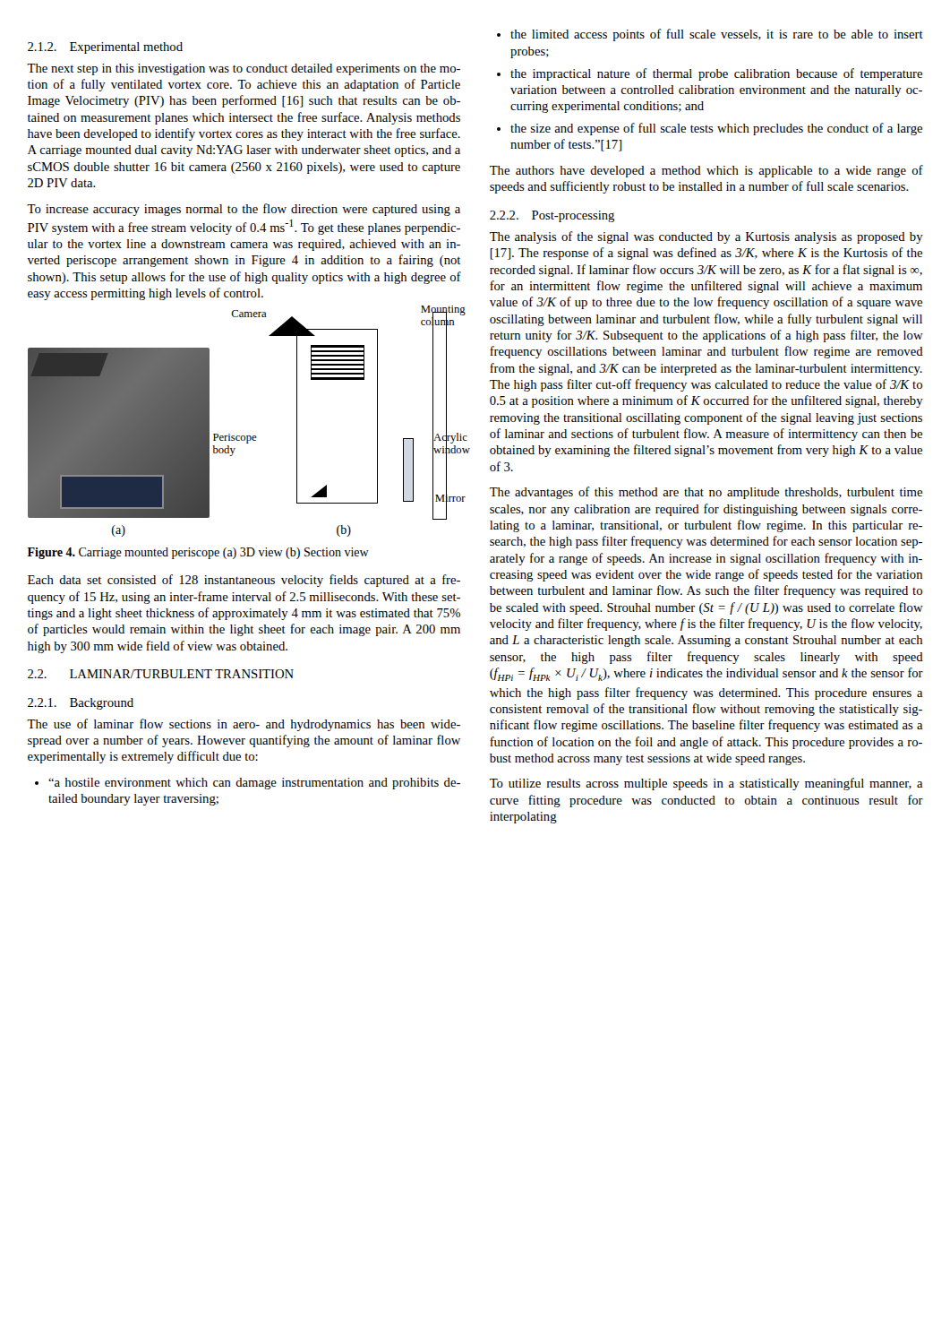2.1.2. Experimental method
The next step in this investigation was to conduct detailed experiments on the motion of a fully ventilated vortex core. To achieve this an adaptation of Particle Image Velocimetry (PIV) has been performed [16] such that results can be obtained on measurement planes which intersect the free surface. Analysis methods have been developed to identify vortex cores as they interact with the free surface. A carriage mounted dual cavity Nd:YAG laser with underwater sheet optics, and a sCMOS double shutter 16 bit camera (2560 x 2160 pixels), were used to capture 2D PIV data.
To increase accuracy images normal to the flow direction were captured using a PIV system with a free stream velocity of 0.4 ms-1. To get these planes perpendicular to the vortex line a downstream camera was required, achieved with an inverted periscope arrangement shown in Figure 4 in addition to a fairing (not shown). This setup allows for the use of high quality optics with a high degree of easy access permitting high levels of control.
(a)
Camera Mounting
column Periscope
body Acrylic
window Mirror
(b)
Figure 4. Carriage mounted periscope (a) 3D view (b) Section view
Each data set consisted of 128 instantaneous velocity fields captured at a frequency of 15 Hz, using an inter-frame interval of 2.5 milliseconds. With these settings and a light sheet thickness of approximately 4 mm it was estimated that 75% of particles would remain within the light sheet for each image pair. A 200 mm high by 300 mm wide field of view was obtained.
2.2. LAMINAR/TURBULENT TRANSITION
2.2.1. Background
The use of laminar flow sections in aero- and hydrodynamics has been widespread over a number of years. However quantifying the amount of laminar flow experimentally is extremely difficult due to:
“a hostile environment which can damage instrumentation and prohibits detailed boundary layer traversing;
the limited access points of full scale vessels, it is rare to be able to insert probes;
the impractical nature of thermal probe calibration because of temperature variation between a controlled calibration environment and the naturally occurring experimental conditions; and
the size and expense of full scale tests which precludes the conduct of a large number of tests.”[17]
The authors have developed a method which is applicable to a wide range of speeds and sufficiently robust to be installed in a number of full scale scenarios.
2.2.2. Post-processing
The analysis of the signal was conducted by a Kurtosis analysis as proposed by [17]. The response of a signal was defined as 3/K, where K is the Kurtosis of the recorded signal. If laminar flow occurs 3/K will be zero, as K for a flat signal is ∞, for an intermittent flow regime the unfiltered signal will achieve a maximum value of 3/K of up to three due to the low frequency oscillation of a square wave oscillating between laminar and turbulent flow, while a fully turbulent signal will return unity for 3/K. Subsequent to the applications of a high pass filter, the low frequency oscillations between laminar and turbulent flow regime are removed from the signal, and 3/K can be interpreted as the laminar-turbulent intermittency. The high pass filter cut-off frequency was calculated to reduce the value of 3/K to 0.5 at a position where a minimum of K occurred for the unfiltered signal, thereby removing the transitional oscillating component of the signal leaving just sections of laminar and sections of turbulent flow. A measure of intermittency can then be obtained by examining the filtered signal’s movement from very high K to a value of 3.
The advantages of this method are that no amplitude thresholds, turbulent time scales, nor any calibration are required for distinguishing between signals correlating to a laminar, transitional, or turbulent flow regime. In this particular research, the high pass filter frequency was determined for each sensor location separately for a range of speeds. An increase in signal oscillation frequency with increasing speed was evident over the wide range of speeds tested for the variation between turbulent and laminar flow. As such the filter frequency was required to be scaled with speed. Strouhal number (St = f / (U L)) was used to correlate flow velocity and filter frequency, where f is the filter frequency, U is the flow velocity, and L a characteristic length scale. Assuming a constant Strouhal number at each sensor, the high pass filter frequency scales linearly with speed (fHPi = fHPk × Ui / Uk), where i indicates the individual sensor and k the sensor for which the high pass filter frequency was determined. This procedure ensures a consistent removal of the transitional flow without removing the statistically significant flow regime oscillations. The baseline filter frequency was estimated as a function of location on the foil and angle of attack. This procedure provides a robust method across many test sessions at wide speed ranges.
To utilize results across multiple speeds in a statistically meaningful manner, a curve fitting procedure was conducted to obtain a continuous result for interpolating